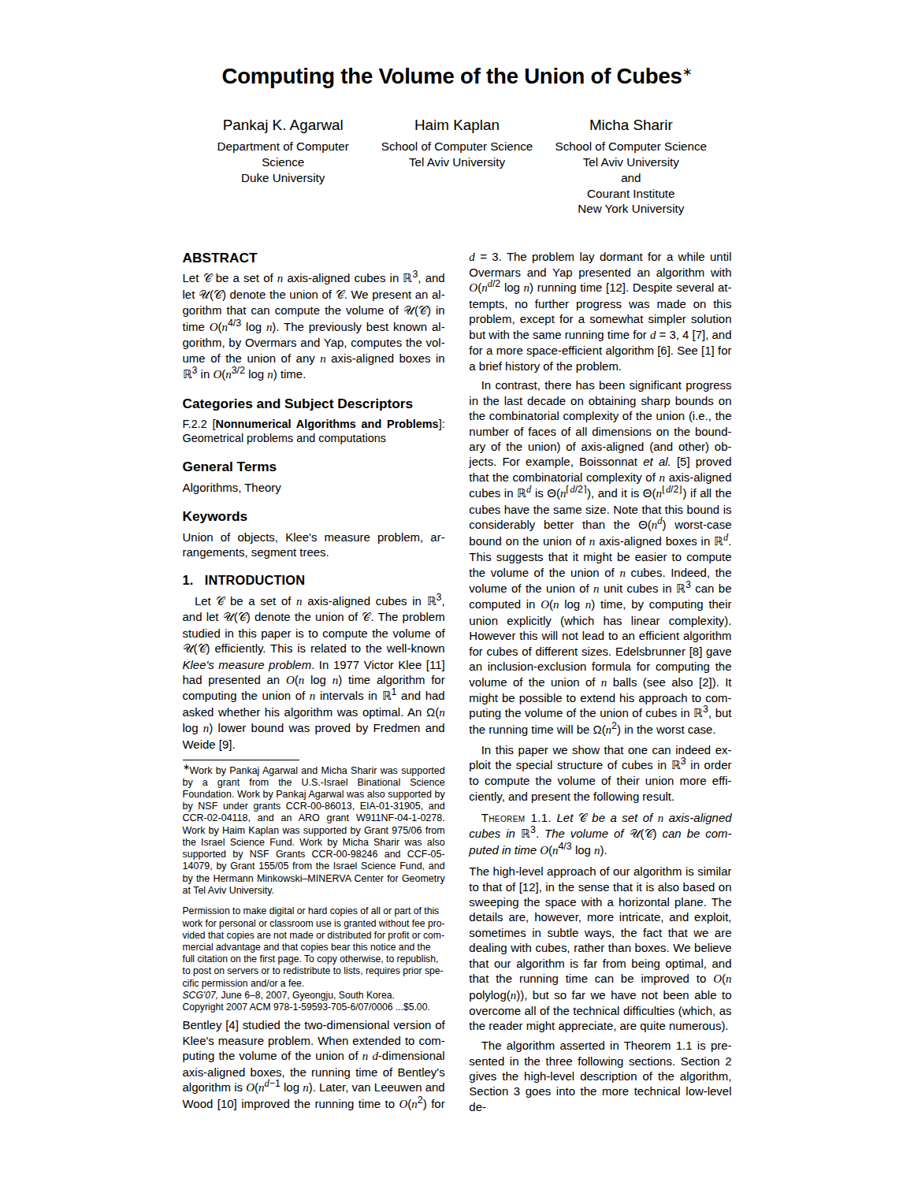Computing the Volume of the Union of Cubes∗
Pankaj K. Agarwal
Department of Computer
Science
Duke University
Haim Kaplan
School of Computer Science
Tel Aviv University
Micha Sharir
School of Computer Science
Tel Aviv University
and
Courant Institute
New York University
ABSTRACT
Let 𝒞 be a set of n axis-aligned cubes in ℝ3, and let 𝒰(𝒞) denote the union of 𝒞. We present an algorithm that can compute the volume of 𝒰(𝒞) in time O(n4/3 log n). The previously best known algorithm, by Overmars and Yap, computes the volume of the union of any n axis-aligned boxes in ℝ3 in O(n3/2 log n) time.
Categories and Subject Descriptors
F.2.2 [Nonnumerical Algorithms and Problems]: Geometrical problems and computations
General Terms
Algorithms, Theory
Keywords
Union of objects, Klee's measure problem, arrangements, segment trees.
1. INTRODUCTION
Let 𝒞 be a set of n axis-aligned cubes in ℝ3, and let 𝒰(𝒞) denote the union of 𝒞. The problem studied in this paper is to compute the volume of 𝒰(𝒞) efficiently. This is related to the well-known Klee's measure problem. In 1977 Victor Klee [11] had presented an O(n log n) time algorithm for computing the union of n intervals in ℝ1 and had asked whether his algorithm was optimal. An Ω(n log n) lower bound was proved by Fredmen and Weide [9].
∗Work by Pankaj Agarwal and Micha Sharir was supported by a grant from the U.S.-Israel Binational Science Foundation. Work by Pankaj Agarwal was also supported by by NSF under grants CCR-00-86013, EIA-01-31905, and CCR-02-04118, and an ARO grant W911NF-04-1-0278. Work by Haim Kaplan was supported by Grant 975/06 from the Israel Science Fund. Work by Micha Sharir was also supported by NSF Grants CCR-00-98246 and CCF-05-14079, by Grant 155/05 from the Israel Science Fund, and by the Hermann Minkowski–MINERVA Center for Geometry at Tel Aviv University.
Permission to make digital or hard copies of all or part of this work for personal or classroom use is granted without fee provided that copies are not made or distributed for profit or commercial advantage and that copies bear this notice and the full citation on the first page. To copy otherwise, to republish, to post on servers or to redistribute to lists, requires prior specific permission and/or a fee.
SCG'07, June 6–8, 2007, Gyeongju, South Korea.
Copyright 2007 ACM 978-1-59593-705-6/07/0006 ...$5.00.
Bentley [4] studied the two-dimensional version of Klee's measure problem. When extended to computing the volume of the union of n d-dimensional axis-aligned boxes, the running time of Bentley's algorithm is O(nd−1 log n). Later, van Leeuwen and Wood [10] improved the running time to O(n2) for d = 3. The problem lay dormant for a while until Overmars and Yap presented an algorithm with O(nd/2 log n) running time [12]. Despite several attempts, no further progress was made on this problem, except for a somewhat simpler solution but with the same running time for d = 3, 4 [7], and for a more space-efficient algorithm [6]. See [1] for a brief history of the problem.
In contrast, there has been significant progress in the last decade on obtaining sharp bounds on the combinatorial complexity of the union (i.e., the number of faces of all dimensions on the boundary of the union) of axis-aligned (and other) objects. For example, Boissonnat et al. [5] proved that the combinatorial complexity of n axis-aligned cubes in ℝd is Θ(n⌈d/2⌉), and it is Θ(n⌊d/2⌋) if all the cubes have the same size. Note that this bound is considerably better than the Θ(nd) worst-case bound on the union of n axis-aligned boxes in ℝd. This suggests that it might be easier to compute the volume of the union of n cubes. Indeed, the volume of the union of n unit cubes in ℝ3 can be computed in O(n log n) time, by computing their union explicitly (which has linear complexity). However this will not lead to an efficient algorithm for cubes of different sizes. Edelsbrunner [8] gave an inclusion-exclusion formula for computing the volume of the union of n balls (see also [2]). It might be possible to extend his approach to computing the volume of the union of cubes in ℝ3, but the running time will be Ω(n2) in the worst case.
In this paper we show that one can indeed exploit the special structure of cubes in ℝ3 in order to compute the volume of their union more efficiently, and present the following result.
Theorem 1.1. Let 𝒞 be a set of n axis-aligned cubes in ℝ3. The volume of 𝒰(𝒞) can be computed in time O(n4/3 log n).
The high-level approach of our algorithm is similar to that of [12], in the sense that it is also based on sweeping the space with a horizontal plane. The details are, however, more intricate, and exploit, sometimes in subtle ways, the fact that we are dealing with cubes, rather than boxes. We believe that our algorithm is far from being optimal, and that the running time can be improved to O(n polylog(n)), but so far we have not been able to overcome all of the technical difficulties (which, as the reader might appreciate, are quite numerous).
The algorithm asserted in Theorem 1.1 is presented in the three following sections. Section 2 gives the high-level description of the algorithm, Section 3 goes into the more technical low-level de-